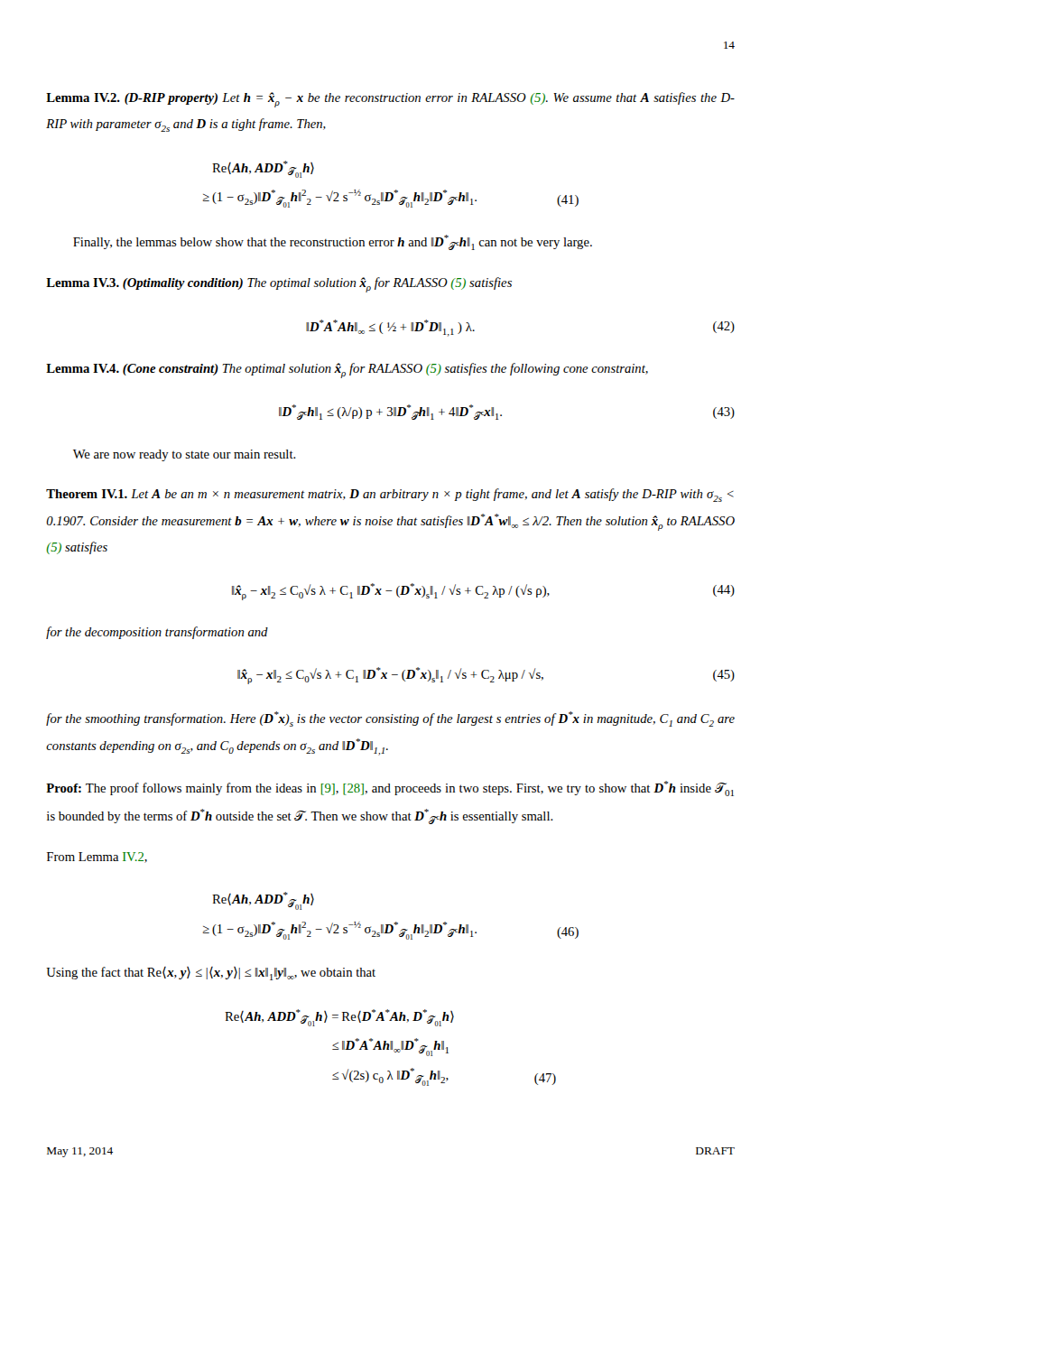14
Lemma IV.2. (D-RIP property) Let h = x̂ρ − x be the reconstruction error in RALASSO (5). We assume that A satisfies the D-RIP with parameter σ2s and D is a tight frame. Then,
Re⟨Ah, ADD*𝒯01h⟩
≥
(1 − σ2s)‖D*𝒯01h‖22 − √2 s−½ σ2s‖D*𝒯01h‖2‖D*𝒯ch‖1.
(41)
Finally, the lemmas below show that the reconstruction error h and ‖D*𝒯ch‖1 can not be very large.
Lemma IV.3. (Optimality condition) The optimal solution x̂ρ for RALASSO (5) satisfies
‖D*A*Ah‖∞ ≤ ( ½ + ‖D*D‖1,1 ) λ. (42)
Lemma IV.4. (Cone constraint) The optimal solution x̂ρ for RALASSO (5) satisfies the following cone constraint,
‖D*𝒯ch‖1 ≤ (λ/ρ) p + 3‖D*𝒯h‖1 + 4‖D*𝒯cx‖1. (43)
We are now ready to state our main result.
Theorem IV.1. Let A be an m × n measurement matrix, D an arbitrary n × p tight frame, and let A satisfy the D-RIP with σ2s < 0.1907. Consider the measurement b = Ax + w, where w is noise that satisfies ‖D*A*w‖∞ ≤ λ/2. Then the solution x̂ρ to RALASSO (5) satisfies
‖x̂ρ − x‖2 ≤ C0√s λ + C1 ‖D*x − (D*x)s‖1 / √s + C2 λp / (√s ρ), (44)
for the decomposition transformation and
‖x̂ρ − x‖2 ≤ C0√s λ + C1 ‖D*x − (D*x)s‖1 / √s + C2 λμp / √s, (45)
for the smoothing transformation. Here (D*x)s is the vector consisting of the largest s entries of D*x in magnitude, C1 and C2 are constants depending on σ2s, and C0 depends on σ2s and ‖D*D‖1,1.
Proof: The proof follows mainly from the ideas in [9], [28], and proceeds in two steps. First, we try to show that D*h inside 𝒯01 is bounded by the terms of D*h outside the set 𝒯. Then we show that D*𝒯ch is essentially small.
From Lemma IV.2,
Re⟨Ah, ADD*𝒯01h⟩
≥
(1 − σ2s)‖D*𝒯01h‖22 − √2 s−½ σ2s‖D*𝒯01h‖2‖D*𝒯ch‖1.
(46)
Using the fact that Re⟨x, y⟩ ≤ |⟨x, y⟩| ≤ ‖x‖1‖y‖∞, we obtain that
Re⟨Ah, ADD*𝒯01h⟩ =
Re⟨D*A*Ah, D*𝒯01h⟩
≤
‖D*A*Ah‖∞‖D*𝒯01h‖1
≤
√(2s) c0 λ ‖D*𝒯01h‖2,
(47)
May 11, 2014 DRAFT